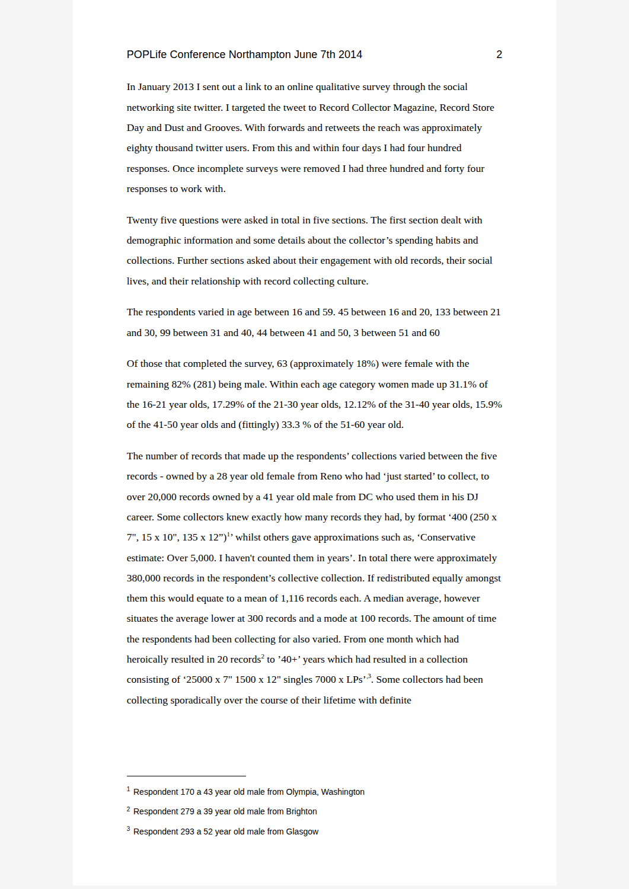POPLife Conference Northampton June 7th 2014 2
In January 2013 I sent out a link to an online qualitative survey through the social networking site twitter. I targeted the tweet to Record Collector Magazine, Record Store Day and Dust and Grooves. With forwards and retweets the reach was approximately eighty thousand twitter users. From this and within four days I had four hundred responses. Once incomplete surveys were removed I had three hundred and forty four responses to work with.
Twenty five questions were asked in total in five sections. The first section dealt with demographic information and some details about the collector’s spending habits and collections. Further sections asked about their engagement with old records, their social lives, and their relationship with record collecting culture.
The respondents varied in age between 16 and 59. 45 between 16 and 20, 133 between 21 and 30, 99 between 31 and 40, 44 between 41 and 50, 3 between 51 and 60
Of those that completed the survey, 63 (approximately 18%) were female with the remaining 82% (281) being male. Within each age category women made up 31.1% of the 16-21 year olds, 17.29% of the 21-30 year olds, 12.12% of the 31-40 year olds, 15.9% of the 41-50 year olds and (fittingly) 33.3 % of the 51-60 year old.
The number of records that made up the respondents’ collections varied between the five records - owned by a 28 year old female from Reno who had ‘just started’ to collect, to over 20,000 records owned by a 41 year old male from DC who used them in his DJ career. Some collectors knew exactly how many records they had, by format ‘400 (250 x 7", 15 x 10", 135 x 12”)1’ whilst others gave approximations such as, ‘Conservative estimate: Over 5,000. I haven't counted them in years’. In total there were approximately 380,000 records in the respondent’s collective collection. If redistributed equally amongst them this would equate to a mean of 1,116 records each. A median average, however situates the average lower at 300 records and a mode at 100 records. The amount of time the respondents had been collecting for also varied. From one month which had heroically resulted in 20 records2 to ’40+’ years which had resulted in a collection consisting of ‘25000 x 7" 1500 x 12" singles 7000 x LPs’,3. Some collectors had been collecting sporadically over the course of their lifetime with definite
1 Respondent 170 a 43 year old male from Olympia, Washington
2 Respondent 279 a 39 year old male from Brighton
3 Respondent 293 a 52 year old male from Glasgow